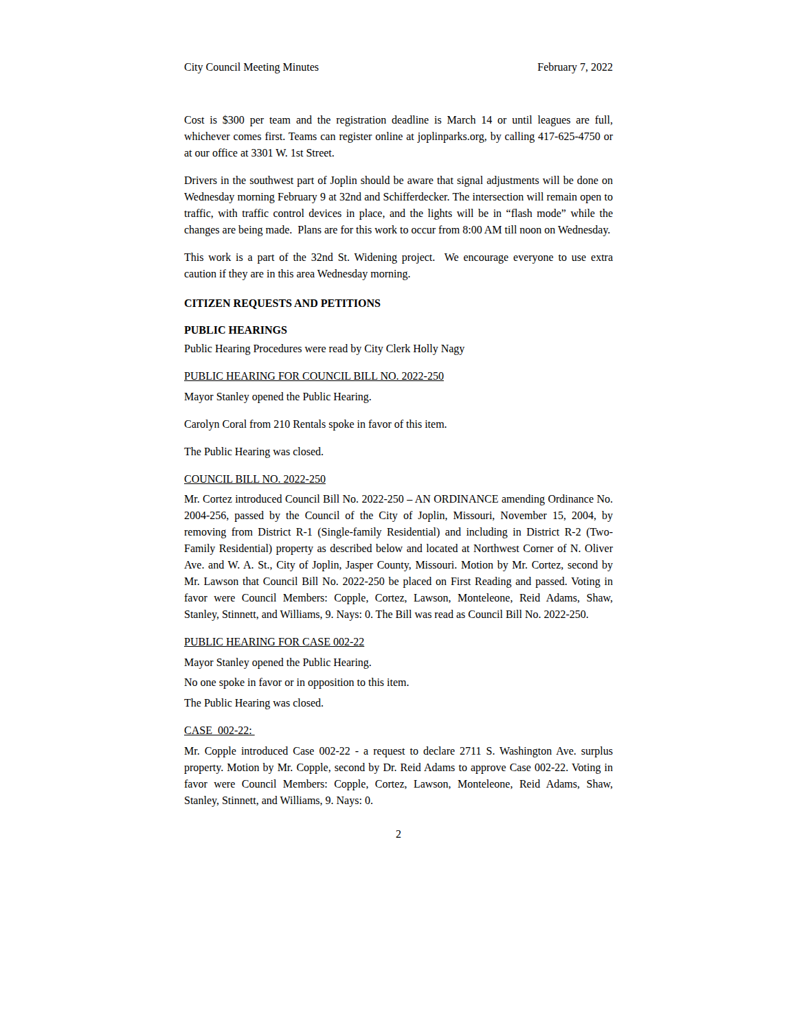City Council Meeting Minutes February 7, 2022
Cost is $300 per team and the registration deadline is March 14 or until leagues are full, whichever comes first. Teams can register online at joplinparks.org, by calling 417-625-4750 or at our office at 3301 W. 1st Street.
Drivers in the southwest part of Joplin should be aware that signal adjustments will be done on Wednesday morning February 9 at 32nd and Schifferdecker. The intersection will remain open to traffic, with traffic control devices in place, and the lights will be in “flash mode” while the changes are being made. Plans are for this work to occur from 8:00 AM till noon on Wednesday.
This work is a part of the 32nd St. Widening project. We encourage everyone to use extra caution if they are in this area Wednesday morning.
CITIZEN REQUESTS AND PETITIONS
PUBLIC HEARINGS
Public Hearing Procedures were read by City Clerk Holly Nagy
PUBLIC HEARING FOR COUNCIL BILL NO. 2022-250
Mayor Stanley opened the Public Hearing.
Carolyn Coral from 210 Rentals spoke in favor of this item.
The Public Hearing was closed.
COUNCIL BILL NO. 2022-250
Mr. Cortez introduced Council Bill No. 2022-250 – AN ORDINANCE amending Ordinance No. 2004-256, passed by the Council of the City of Joplin, Missouri, November 15, 2004, by removing from District R-1 (Single-family Residential) and including in District R-2 (Two-Family Residential) property as described below and located at Northwest Corner of N. Oliver Ave. and W. A. St., City of Joplin, Jasper County, Missouri. Motion by Mr. Cortez, second by Mr. Lawson that Council Bill No. 2022-250 be placed on First Reading and passed. Voting in favor were Council Members: Copple, Cortez, Lawson, Monteleone, Reid Adams, Shaw, Stanley, Stinnett, and Williams, 9. Nays: 0. The Bill was read as Council Bill No. 2022-250.
PUBLIC HEARING FOR CASE 002-22
Mayor Stanley opened the Public Hearing.
No one spoke in favor or in opposition to this item.
The Public Hearing was closed.
CASE 002-22:
Mr. Copple introduced Case 002-22 - a request to declare 2711 S. Washington Ave. surplus property. Motion by Mr. Copple, second by Dr. Reid Adams to approve Case 002-22. Voting in favor were Council Members: Copple, Cortez, Lawson, Monteleone, Reid Adams, Shaw, Stanley, Stinnett, and Williams, 9. Nays: 0.
2